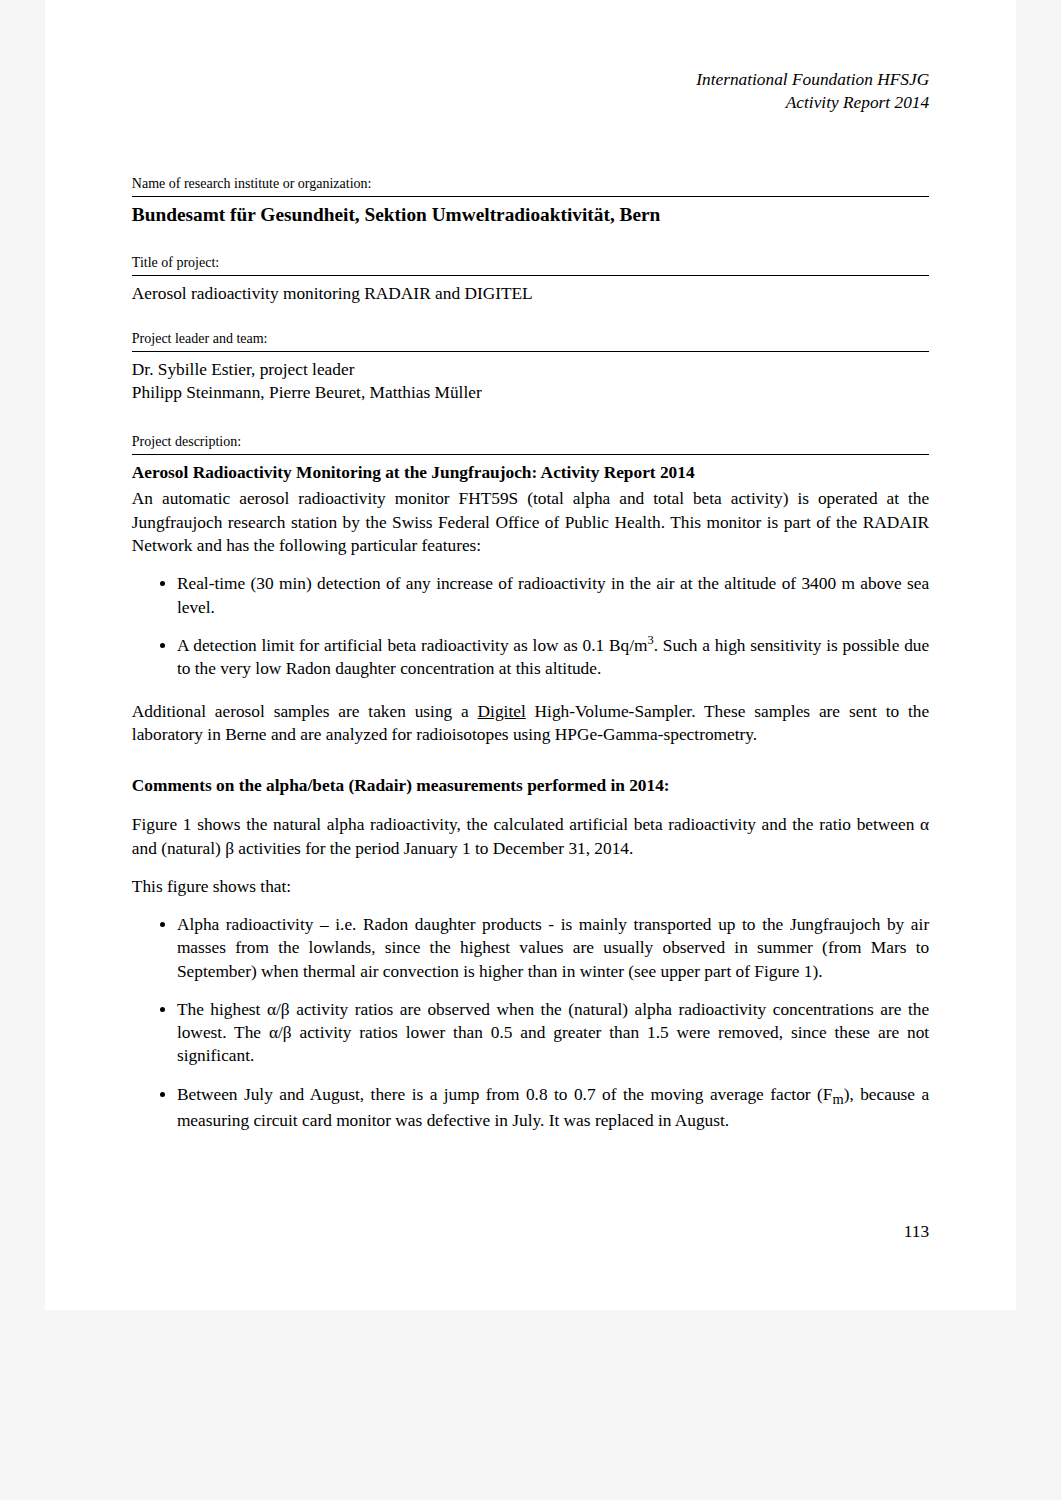International Foundation HFSJG
Activity Report 2014
Name of research institute or organization:
Bundesamt für Gesundheit, Sektion Umweltradioaktivität, Bern
Title of project:
Aerosol radioactivity monitoring RADAIR and DIGITEL
Project leader and team:
Dr. Sybille Estier, project leader
Philipp Steinmann, Pierre Beuret, Matthias Müller
Project description:
Aerosol Radioactivity Monitoring at the Jungfraujoch: Activity Report 2014
An automatic aerosol radioactivity monitor FHT59S (total alpha and total beta activity) is operated at the Jungfraujoch research station by the Swiss Federal Office of Public Health. This monitor is part of the RADAIR Network and has the following particular features:
Real-time (30 min) detection of any increase of radioactivity in the air at the altitude of 3400 m above sea level.
A detection limit for artificial beta radioactivity as low as 0.1 Bq/m3. Such a high sensitivity is possible due to the very low Radon daughter concentration at this altitude.
Additional aerosol samples are taken using a Digitel High-Volume-Sampler. These samples are sent to the laboratory in Berne and are analyzed for radioisotopes using HPGe-Gamma-spectrometry.
Comments on the alpha/beta (Radair) measurements performed in 2014:
Figure 1 shows the natural alpha radioactivity, the calculated artificial beta radioactivity and the ratio between α and (natural) β activities for the period January 1 to December 31, 2014.
This figure shows that:
Alpha radioactivity – i.e. Radon daughter products - is mainly transported up to the Jungfraujoch by air masses from the lowlands, since the highest values are usually observed in summer (from Mars to September) when thermal air convection is higher than in winter (see upper part of Figure 1).
The highest α/β activity ratios are observed when the (natural) alpha radioactivity concentrations are the lowest. The α/β activity ratios lower than 0.5 and greater than 1.5 were removed, since these are not significant.
Between July and August, there is a jump from 0.8 to 0.7 of the moving average factor (Fm), because a measuring circuit card monitor was defective in July. It was replaced in August.
113